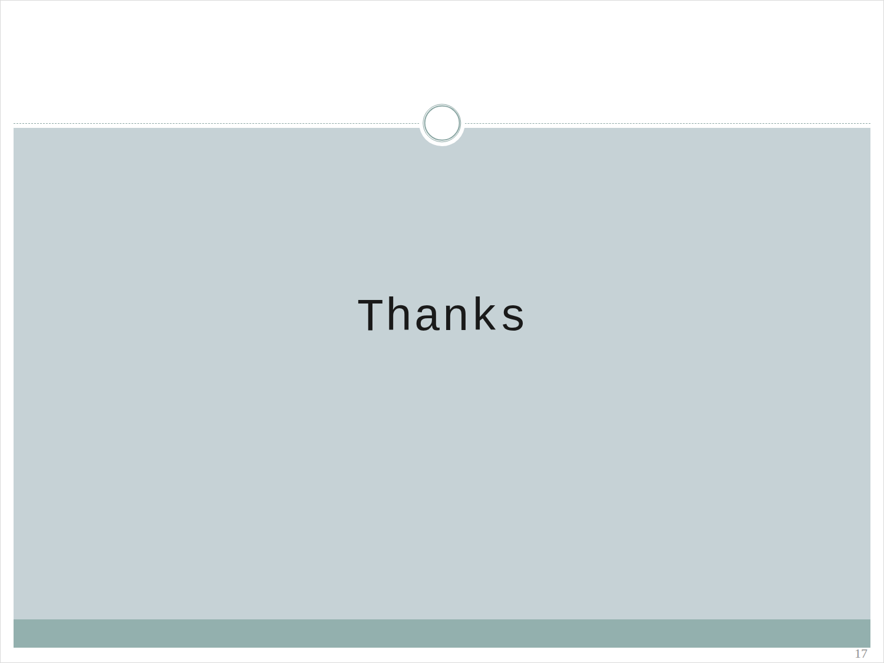Thanks
17